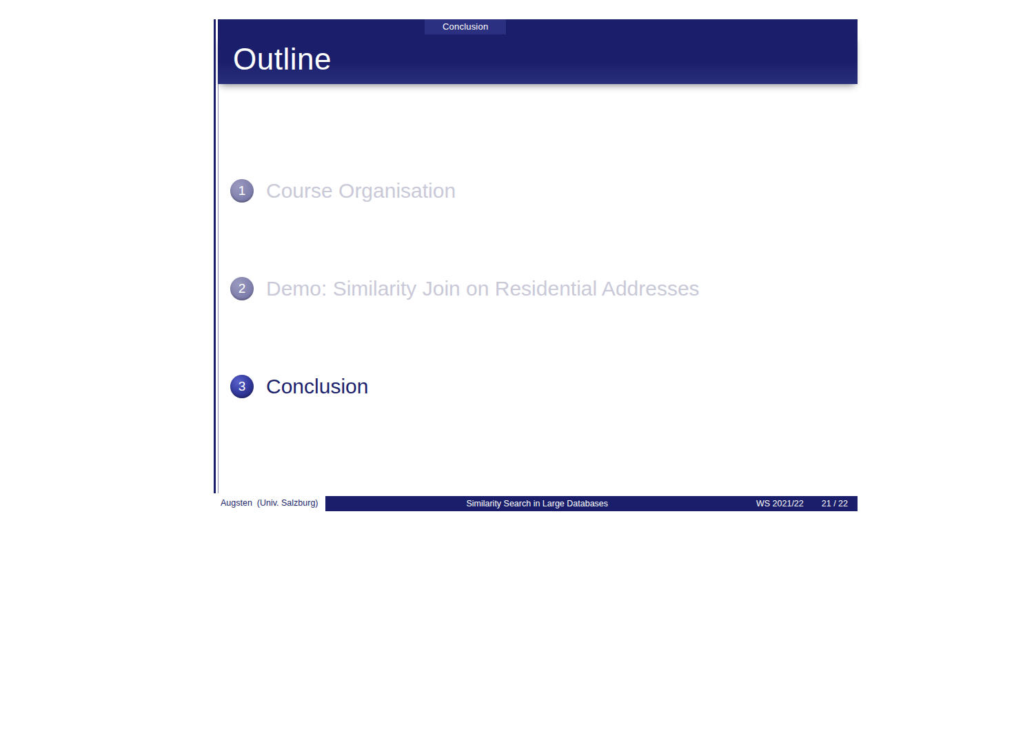Conclusion
Outline
1 Course Organisation
2 Demo: Similarity Join on Residential Addresses
3 Conclusion
Augsten (Univ. Salzburg)
Similarity Search in Large Databases
WS 2021/2221 / 22